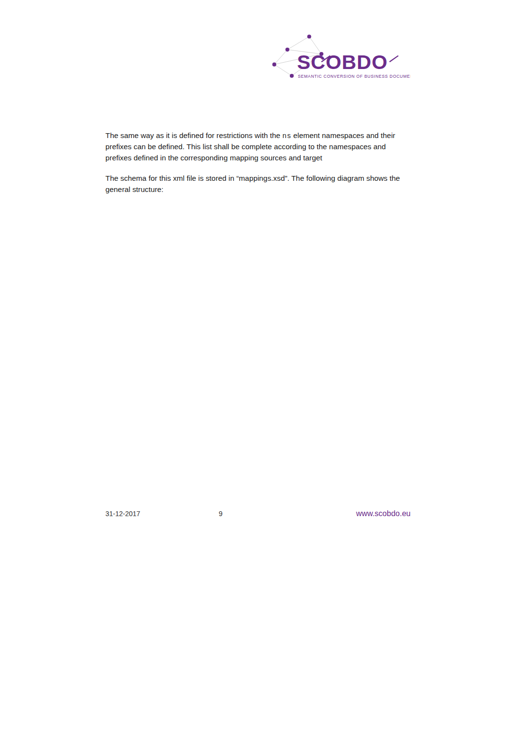SCOBDO SEMANTIC CONVERSION OF BUSINESS DOCUMENTS
The same way as it is defined for restrictions with the ns element namespaces and their prefixes can be defined. This list shall be complete according to the namespaces and prefixes defined in the corresponding mapping sources and target
The schema for this xml file is stored in “mappings.xsd”. The following diagram shows the general structure:
31-12-2017 9 www.scobdo.eu